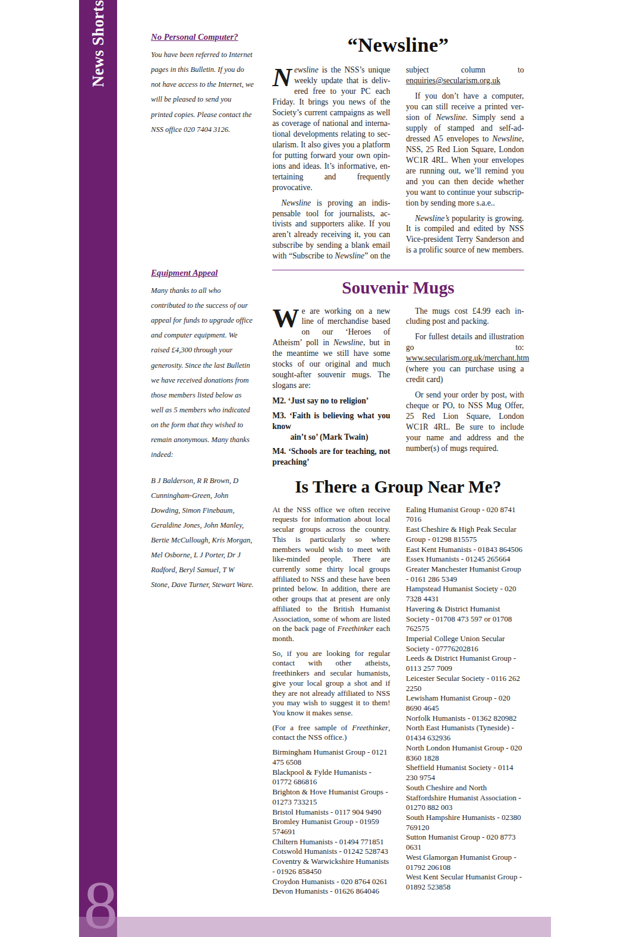News Shorts
8
No Personal Computer?
You have been referred to Internet pages in this Bulletin. If you do not have access to the Internet, we will be pleased to send you printed copies. Please contact the NSS office 020 7404 3126.
Equipment Appeal
Many thanks to all who contributed to the success of our appeal for funds to upgrade office and computer equipment. We raised £4,300 through your generosity. Since the last Bulletin we have received donations from those members listed below as well as 5 members who indicated on the form that they wished to remain anonymous. Many thanks indeed:
B J Balderson, R R Brown, D Cunningham-Green, John Dowding, Simon Finebaum, Geraldine Jones, John Manley, Bertie McCullough, Kris Morgan, Mel Osborne, L J Porter, Dr J Radford, Beryl Samuel, T W Stone, Dave Turner, Stewart Ware.
“Newsline”
Newsline is the NSS’s unique weekly update that is delivered free to your PC each Friday. It brings you news of the Society’s current campaigns as well as coverage of national and international developments relating to secularism. It also gives you a platform for putting forward your own opinions and ideas. It’s informative, entertaining and frequently provocative.
Newsline is proving an indispensable tool for journalists, activists and supporters alike. If you aren’t already receiving it, you can subscribe by sending a blank email with “Subscribe to Newsline” on the subject column to enquiries@secularism.org.uk
If you don’t have a computer, you can still receive a printed version of Newsline. Simply send a supply of stamped and self-addressed A5 envelopes to Newsline, NSS, 25 Red Lion Square, London WC1R 4RL. When your envelopes are running out, we’ll remind you and you can then decide whether you want to continue your subscription by sending more s.a.e..
Newsline’s popularity is growing. It is compiled and edited by NSS Vice-president Terry Sanderson and is a prolific source of new members.
Souvenir Mugs
We are working on a new line of merchandise based on our ‘Heroes of Atheism’ poll in Newsline, but in the meantime we still have some stocks of our original and much sought-after souvenir mugs. The slogans are:
M2. ‘Just say no to religion’
M3. ‘Faith is believing what you knowain’t so’ (Mark Twain)
M4. ‘Schools are for teaching, not preaching’
The mugs cost £4.99 each including post and packing.
For fullest details and illustration go to: www.secularism.org.uk/merchant.htm (where you can purchase using a credit card)
Or send your order by post, with cheque or PO, to NSS Mug Offer, 25 Red Lion Square, London WC1R 4RL. Be sure to include your name and address and the number(s) of mugs required.
Is There a Group Near Me?
At the NSS office we often receive requests for information about local secular groups across the country. This is particularly so where members would wish to meet with like-minded people. There are currently some thirty local groups affiliated to NSS and these have been printed below. In addition, there are other groups that at present are only affiliated to the British Humanist Association, some of whom are listed on the back page of Freethinker each month.
So, if you are looking for regular contact with other atheists, freethinkers and secular humanists, give your local group a shot and if they are not already affiliated to NSS you may wish to suggest it to them! You know it makes sense.
(For a free sample of Freethinker, contact the NSS office.)
Birmingham Humanist Group - 0121 475 6508
Blackpool & Fylde Humanists - 01772 686816
Brighton & Hove Humanist Groups - 01273 733215
Bristol Humanists - 0117 904 9490
Bromley Humanist Group - 01959 574691
Chiltern Humanists - 01494 771851
Cotswold Humanists - 01242 528743
Coventry & Warwickshire Humanists - 01926 858450
Croydon Humanists - 020 8764 0261
Devon Humanists - 01626 864046
Ealing Humanist Group - 020 8741 7016
East Cheshire & High Peak Secular Group - 01298 815575
East Kent Humanists - 01843 864506
Essex Humanists - 01245 265664
Greater Manchester Humanist Group - 0161 286 5349
Hampstead Humanist Society - 020 7328 4431
Havering & District Humanist Society - 01708 473 597 or 01708 762575
Imperial College Union Secular Society - 07776202816
Leeds & District Humanist Group - 0113 257 7009
Leicester Secular Society - 0116 262 2250
Lewisham Humanist Group - 020 8690 4645
Norfolk Humanists - 01362 820982
North East Humanists (Tyneside) - 01434 632936
North London Humanist Group - 020 8360 1828
Sheffield Humanist Society - 0114 230 9754
South Cheshire and North Staffordshire Humanist Association - 01270 882 003
South Hampshire Humanists - 02380 769120
Sutton Humanist Group - 020 8773 0631
West Glamorgan Humanist Group - 01792 206108
West Kent Secular Humanist Group - 01892 523858